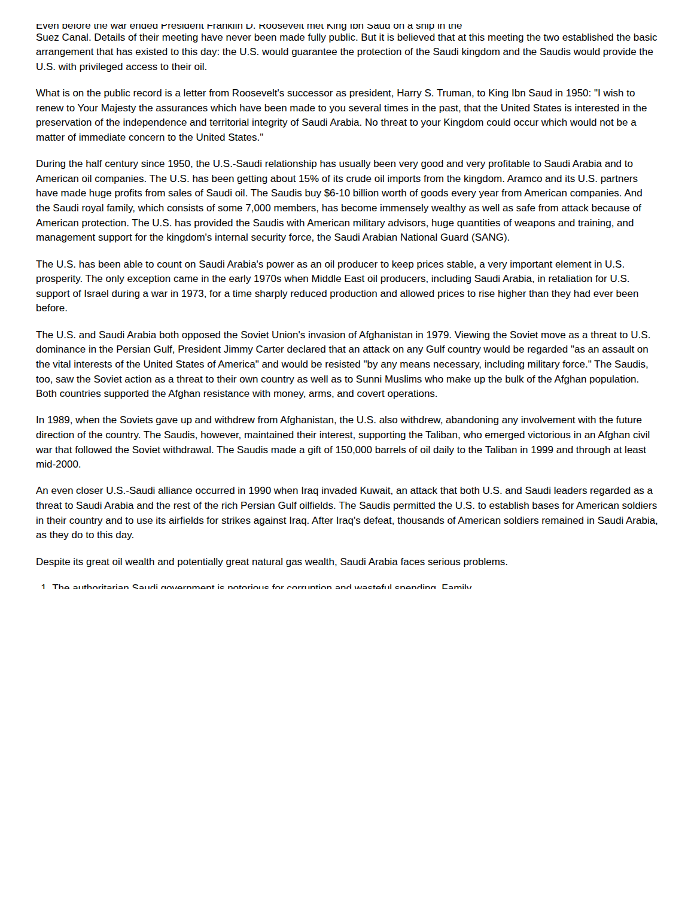Even before the war ended President Franklin D. Roosevelt met King Ibn Saud on a ship in the
Suez Canal. Details of their meeting have never been made fully public. But it is believed that at this meeting the two established the basic arrangement that has existed to this day: the U.S. would guarantee the protection of the Saudi kingdom and the Saudis would provide the U.S. with privileged access to their oil.
What is on the public record is a letter from Roosevelt's successor as president, Harry S. Truman, to King Ibn Saud in 1950: "I wish to renew to Your Majesty the assurances which have been made to you several times in the past, that the United States is interested in the preservation of the independence and territorial integrity of Saudi Arabia. No threat to your Kingdom could occur which would not be a matter of immediate concern to the United States."
During the half century since 1950, the U.S.-Saudi relationship has usually been very good and very profitable to Saudi Arabia and to American oil companies. The U.S. has been getting about 15% of its crude oil imports from the kingdom. Aramco and its U.S. partners have made huge profits from sales of Saudi oil. The Saudis buy $6-10 billion worth of goods every year from American companies. And the Saudi royal family, which consists of some 7,000 members, has become immensely wealthy as well as safe from attack because of American protection. The U.S. has provided the Saudis with American military advisors, huge quantities of weapons and training, and management support for the kingdom's internal security force, the Saudi Arabian National Guard (SANG).
The U.S. has been able to count on Saudi Arabia's power as an oil producer to keep prices stable, a very important element in U.S. prosperity. The only exception came in the early 1970s when Middle East oil producers, including Saudi Arabia, in retaliation for U.S. support of Israel during a war in 1973, for a time sharply reduced production and allowed prices to rise higher than they had ever been before.
The U.S. and Saudi Arabia both opposed the Soviet Union's invasion of Afghanistan in 1979. Viewing the Soviet move as a threat to U.S. dominance in the Persian Gulf, President Jimmy Carter declared that an attack on any Gulf country would be regarded "as an assault on the vital interests of the United States of America" and would be resisted "by any means necessary, including military force." The Saudis, too, saw the Soviet action as a threat to their own country as well as to Sunni Muslims who make up the bulk of the Afghan population. Both countries supported the Afghan resistance with money, arms, and covert operations.
In 1989, when the Soviets gave up and withdrew from Afghanistan, the U.S. also withdrew, abandoning any involvement with the future direction of the country. The Saudis, however, maintained their interest, supporting the Taliban, who emerged victorious in an Afghan civil war that followed the Soviet withdrawal. The Saudis made a gift of 150,000 barrels of oil daily to the Taliban in 1999 and through at least mid-2000.
An even closer U.S.-Saudi alliance occurred in 1990 when Iraq invaded Kuwait, an attack that both U.S. and Saudi leaders regarded as a threat to Saudi Arabia and the rest of the rich Persian Gulf oilfields. The Saudis permitted the U.S. to establish bases for American soldiers in their country and to use its airfields for strikes against Iraq. After Iraq's defeat, thousands of American soldiers remained in Saudi Arabia, as they do to this day.
Despite its great oil wealth and potentially great natural gas wealth, Saudi Arabia faces serious problems.
The authoritarian Saudi government is notorious for corruption and wasteful spending. Family